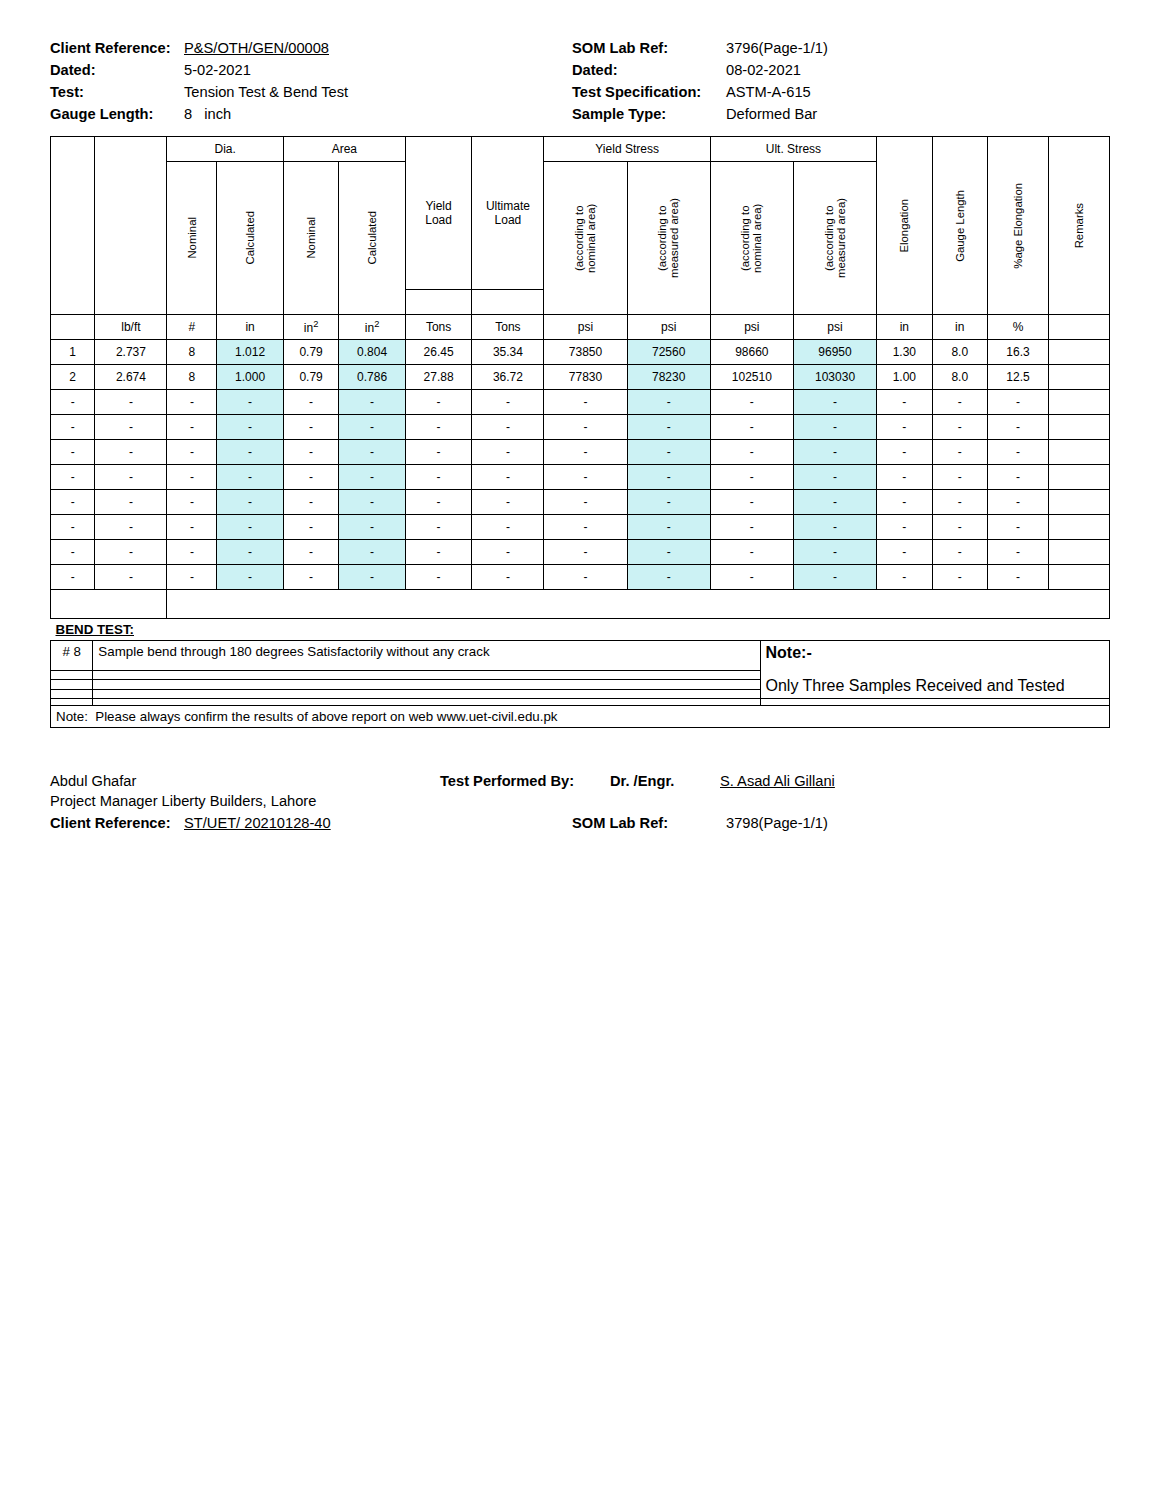Client Reference:
P&S/OTH/GEN/00008
SOM Lab Ref:
3796(Page-1/1)
Dated:
5-02-2021
Dated:
08-02-2021
Test:
Tension Test & Bend Test
Test Specification:
ASTM-A-615
Gauge Length:
8 inch
Sample Type:
Deformed Bar
| | | Dia. | Area | Yield Load | Ultimate Load | Yield Stress | Ult. Stress | Elongation | Gauge Length | %age Elongation | Remarks |
| --- | --- | --- | --- | --- | --- | --- | --- | --- | --- | --- | --- |
| Nominal | Calculated | Nominal | Calculated | (according to nominal area) | (according to measured area) | (according to nominal area) | (according to measured area) |
| | lb/ft | # | in | in 2 | in 2 | Tons | Tons | psi | psi | psi | psi | in | in | % | |
| 1 | 2.737 | 8 | 1.012 | 0.79 | 0.804 | 26.45 | 35.34 | 73850 | 72560 | 98660 | 96950 | 1.30 | 8.0 | 16.3 | |
| 2 | 2.674 | 8 | 1.000 | 0.79 | 0.786 | 27.88 | 36.72 | 77830 | 78230 | 102510 | 103030 | 1.00 | 8.0 | 12.5 | |
| - | - | - | - | - | - | - | - | - | - | - | - | - | - | - | |
| - | - | - | - | - | - | - | - | - | - | - | - | - | - | - | |
| - | - | - | - | - | - | - | - | - | - | - | - | - | - | - | |
| - | - | - | - | - | - | - | - | - | - | - | - | - | - | - | |
| - | - | - | - | - | - | - | - | - | - | - | - | - | - | - | |
| - | - | - | - | - | - | - | - | - | - | - | - | - | - | - | |
| - | - | - | - | - | - | - | - | - | - | - | - | - | - | - | |
| - | - | - | - | - | - | - | - | - | - | - | - | - | - | - | |
| BEND TEST: | |
| # 8 | Sample bend through 180 degrees Satisfactorily without any crack | Note:- Only Three Samples Received and Tested |
| Note: Please always confirm the results of above report on web www.uet-civil.edu.pk |
Abdul Ghafar
Test Performed By:
Dr. /Engr.
S. Asad Ali Gillani
Project Manager Liberty Builders, Lahore
Client Reference:
ST/UET/ 20210128-40
SOM Lab Ref:
3798(Page-1/1)